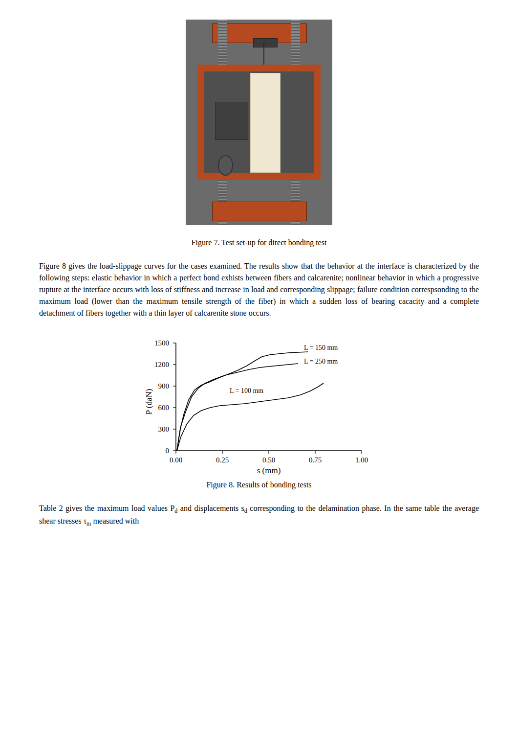Figure 7. Test set-up for direct bonding test
Figure 8 gives the load-slippage curves for the cases examined. The results show that the behavior at the interface is characterized by the following steps: elastic behavior in which a perfect bond exhists between fibers and calcarenite; nonlinear behavior in which a progressive rupture at the interface occurs with loss of stiffness and increase in load and corresponding slippage; failure condition correspsonding to the maximum load (lower than the maximum tensile strength of the fiber) in which a sudden loss of bearing cacacity and a complete detachment of fibers together with a thin layer of calcarenite stone occurs.
0 300 600 900 1200 1500 0.00 0.25 0.50 0.75 1.00 P (daN) s (mm) L = 150 mm L = 250 mm L = 100 mm
Figure 8. Results of bonding tests
Table 2 gives the maximum load values Pd and displacements sd corresponding to the delamination phase. In the same table the average shear stresses τm measured with